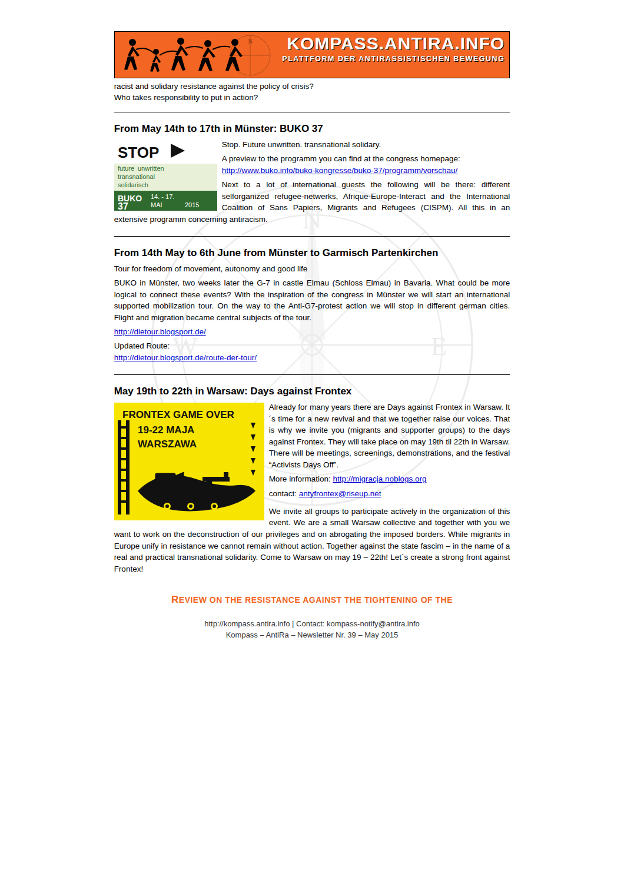N S E W
N
KOMPASS.ANTIRA.INFO
PLATTFORM DER ANTIRASSISTISCHEN BEWEGUNG
racist and solidary resistance against the policy of crisis?
Who takes responsibility to put in action?
From May 14th to 17th in Münster: BUKO 37
STOP future unwritten transnational solidarisch BUKO 14. - 17. MAI 37 2015
Stop. Future unwritten. transnational solidary.
A preview to the programm you can find at the congress homepage:
http://www.buko.info/buko-kongresse/buko-37/programm/vorschau/
Next to a lot of international guests the following will be there: different selforganized refugee-netwerks, Afrique-Europe-Interact and the International Coalition of Sans Papiers, Migrants and Refugees (CISPM). All this in an extensive programm concerning antiracism.
From 14th May to 6th June from Münster to Garmisch Partenkirchen
Tour for freedom of movement, autonomy and good life
BUKO in Münster, two weeks later the G-7 in castle Elmau (Schloss Elmau) in Bavaria. What could be more logical to connect these events? With the inspiration of the congress in Münster we will start an international supported mobilization tour. On the way to the Anti-G7-protest action we will stop in different german cities. Flight and migration became central subjects of the tour.
http://dietour.blogsport.de/
Updated Route:
http://dietour.blogsport.de/route-der-tour/
May 19th to 22th in Warsaw: Days against Frontex
FRONTEX GAME OVER 19-22 MAJA WARSZAWA
Already for many years there are Days against Frontex in Warsaw. It´s time for a new revival and that we together raise our voices. That is why we invite you (migrants and supporter groups) to the days against Frontex. They will take place on may 19th til 22th in Warsaw. There will be meetings, screenings, demonstrations, and the festival “Activists Days Off”.
More information: http://migracja.noblogs.org
contact: antyfrontex@riseup.net
We invite all groups to participate actively in the organization of this event. We are a small Warsaw collective and together with you we want to work on the deconstruction of our privileges and on abrogating the imposed borders. While migrants in Europe unify in resistance we cannot remain without action. Together against the state fascim – in the name of a real and practical transnational solidarity. Come to Warsaw on may 19 – 22th! Let´s create a strong front against Frontex!
REVIEW ON THE RESISTANCE AGAINST THE TIGHTENING OF THE
http://kompass.antira.info | Contact: kompass-notify@antira.info
Kompass – AntiRa – Newsletter Nr. 39 – May 2015